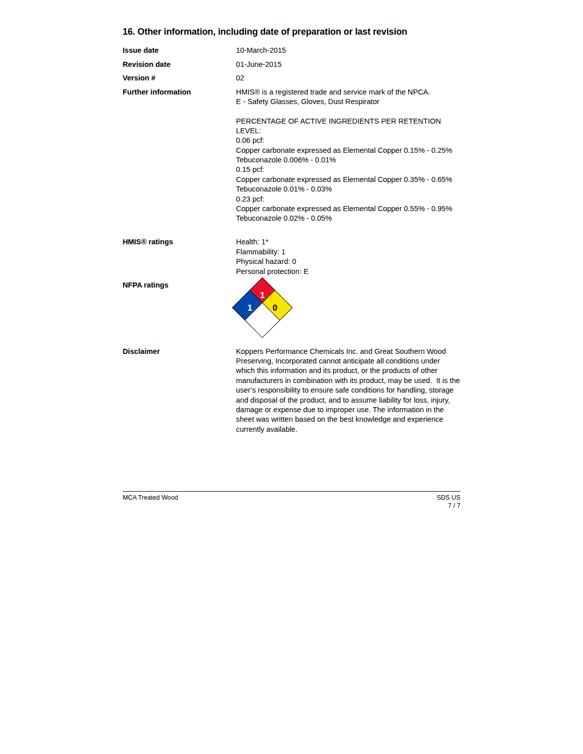16. Other information, including date of preparation or last revision
| Issue date | 10-March-2015 |
| Revision date | 01-June-2015 |
| Version # | 02 |
| Further information | HMIS® is a registered trade and service mark of the NPCA. E - Safety Glasses, Gloves, Dust Respirator PERCENTAGE OF ACTIVE INGREDIENTS PER RETENTION LEVEL: 0.06 pcf: Copper carbonate expressed as Elemental Copper 0.15% - 0.25% Tebuconazole 0.006% - 0.01% 0.15 pcf: Copper carbonate expressed as Elemental Copper 0.35% - 0.65% Tebuconazole 0.01% - 0.03% 0.23 pcf: Copper carbonate expressed as Elemental Copper 0.55% - 0.95% Tebuconazole 0.02% - 0.05% |
| HMIS® ratings | Health: 1* Flammability: 1 Physical hazard: 0 Personal protection: E |
| NFPA ratings | 1 1 0 |
| Disclaimer | Koppers Performance Chemicals Inc. and Great Southern Wood Preserving, Incorporated cannot anticipate all conditions under which this information and its product, or the products of other manufacturers in combination with its product, may be used. It is the user’s responsibility to ensure safe conditions for handling, storage and disposal of the product, and to assume liability for loss, injury, damage or expense due to improper use. The information in the sheet was written based on the best knowledge and experience currently available. |
MCA Treated Wood
SDS US
7 / 7